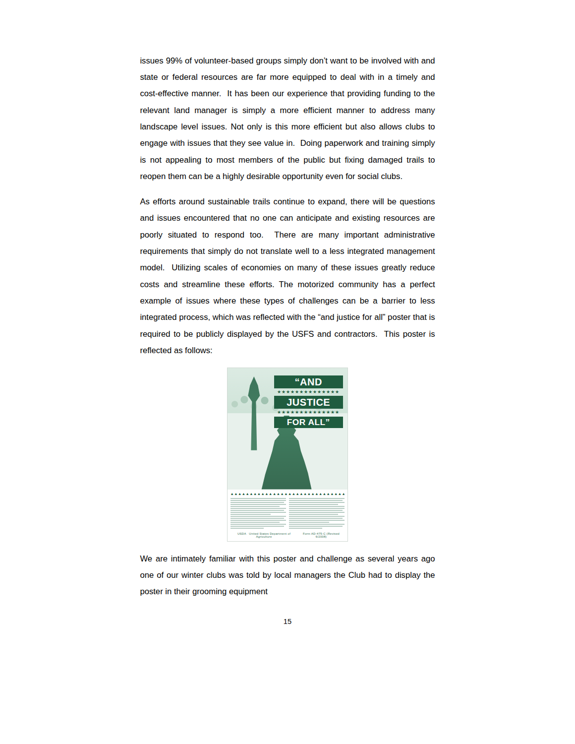issues 99% of volunteer-based groups simply don’t want to be involved with and state or federal resources are far more equipped to deal with in a timely and cost-effective manner. It has been our experience that providing funding to the relevant land manager is simply a more efficient manner to address many landscape level issues. Not only is this more efficient but also allows clubs to engage with issues that they see value in. Doing paperwork and training simply is not appealing to most members of the public but fixing damaged trails to reopen them can be a highly desirable opportunity even for social clubs.
As efforts around sustainable trails continue to expand, there will be questions and issues encountered that no one can anticipate and existing resources are poorly situated to respond too. There are many important administrative requirements that simply do not translate well to a less integrated management model. Utilizing scales of economies on many of these issues greatly reduce costs and streamline these efforts. The motorized community has a perfect example of issues where these types of challenges can be a barrier to less integrated process, which was reflected with the “and justice for all” poster that is required to be publicly displayed by the USFS and contractors. This poster is reflected as follows:
“And
★★★★★★★★★★★★★★
Justice
★★★★★★★★★★★★★★
For All”
▲▲▲▲▲▲▲▲▲▲▲▲▲▲▲▲▲▲▲▲▲▲▲▲▲▲▲▲▲▲▲▲▲▲▲▲▲▲▲▲▲▲▲▲▲▲▲▲▲▲▲▲▲▲▲▲▲▲▲▲▲▲▲▲▲▲▲▲▲▲▲
USDA United States Department of Agriculture Form AD-475-C (Revised 6/2008)
We are intimately familiar with this poster and challenge as several years ago one of our winter clubs was told by local managers the Club had to display the poster in their grooming equipment
15